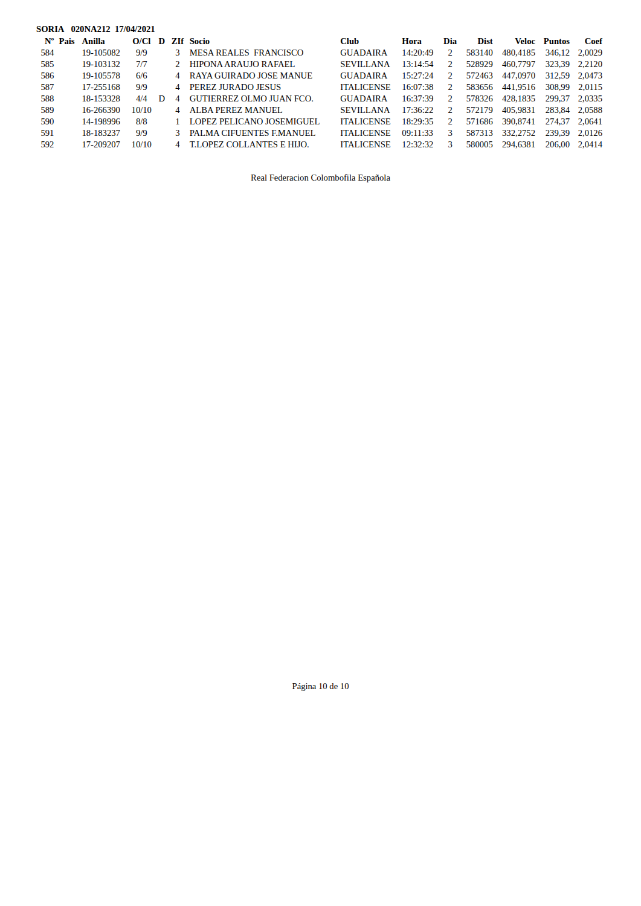SORIA 020NA212 17/04/2021
| Nº | Pais | Anilla | O/Cl | D | ZIf | Socio | Club | Hora | Dia | Dist | Veloc | Puntos | Coef |
| --- | --- | --- | --- | --- | --- | --- | --- | --- | --- | --- | --- | --- | --- |
| 584 | | 19-105082 | 9/9 | | 3 | MESA REALES FRANCISCO | GUADAIRA | 14:20:49 | 2 | 583140 | 480,4185 | 346,12 | 2,0029 |
| 585 | | 19-103132 | 7/7 | | 2 | HIPONA ARAUJO RAFAEL | SEVILLANA | 13:14:54 | 2 | 528929 | 460,7797 | 323,39 | 2,2120 |
| 586 | | 19-105578 | 6/6 | | 4 | RAYA GUIRADO JOSE MANUE | GUADAIRA | 15:27:24 | 2 | 572463 | 447,0970 | 312,59 | 2,0473 |
| 587 | | 17-255168 | 9/9 | | 4 | PEREZ JURADO JESUS | ITALICENSE | 16:07:38 | 2 | 583656 | 441,9516 | 308,99 | 2,0115 |
| 588 | | 18-153328 | 4/4 | D | 4 | GUTIERREZ OLMO JUAN FCO. | GUADAIRA | 16:37:39 | 2 | 578326 | 428,1835 | 299,37 | 2,0335 |
| 589 | | 16-266390 | 10/10 | | 4 | ALBA PEREZ MANUEL | SEVILLANA | 17:36:22 | 2 | 572179 | 405,9831 | 283,84 | 2,0588 |
| 590 | | 14-198996 | 8/8 | | 1 | LOPEZ PELICANO JOSEMIGUEL | ITALICENSE | 18:29:35 | 2 | 571686 | 390,8741 | 274,37 | 2,0641 |
| 591 | | 18-183237 | 9/9 | | 3 | PALMA CIFUENTES F.MANUEL | ITALICENSE | 09:11:33 | 3 | 587313 | 332,2752 | 239,39 | 2,0126 |
| 592 | | 17-209207 | 10/10 | | 4 | T.LOPEZ COLLANTES E HIJO. | ITALICENSE | 12:32:32 | 3 | 580005 | 294,6381 | 206,00 | 2,0414 |
Real Federacion Colombofila Española
Página 10 de 10